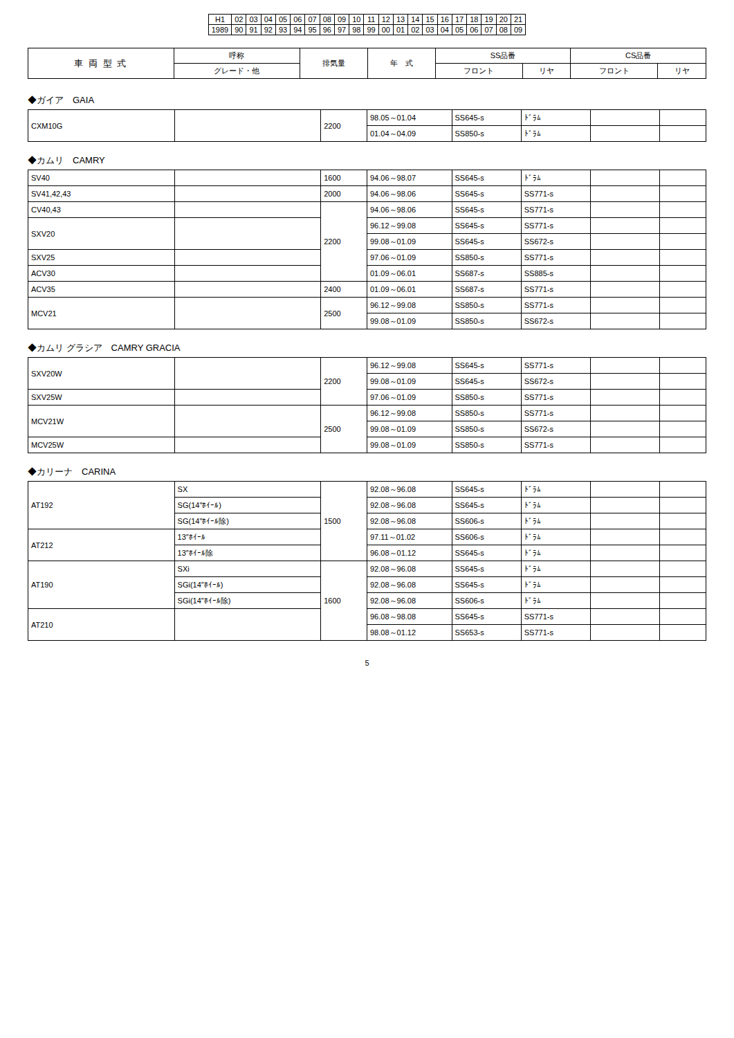| H1 | 02 | 03 | 04 | 05 | 06 | 07 | 08 | 09 | 10 | 11 | 12 | 13 | 14 | 15 | 16 | 17 | 18 | 19 | 20 | 21 |
| 1989 | 90 | 91 | 92 | 93 | 94 | 95 | 96 | 97 | 98 | 99 | 00 | 01 | 02 | 03 | 04 | 05 | 06 | 07 | 08 | 09 |
| 車 両 型 式 | 呼称 | 排気量 | 年 式 | SS品番 | CS品番 |
| グレード・他 | フロント | リヤ | フロント | リヤ |
◆ガイア　GAIA
| CXM10G | | 2200 | 98.05～01.04 | SS645-s | ﾄﾞﾗﾑ | | |
| 01.04～04.09 | SS850-s | ﾄﾞﾗﾑ | | |
◆カムリ　CAMRY
| SV40 | | 1600 | 94.06～98.07 | SS645-s | ﾄﾞﾗﾑ | | |
| SV41,42,43 | | 2000 | 94.06～98.06 | SS645-s | SS771-s | | |
| CV40,43 | | 2200 | 94.06～98.06 | SS645-s | SS771-s | | |
| SXV20 | | 96.12～99.08 | SS645-s | SS771-s | | |
| 99.08～01.09 | SS645-s | SS672-s | | |
| SXV25 | | 97.06～01.09 | SS850-s | SS771-s | | |
| ACV30 | | 01.09～06.01 | SS687-s | SS885-s | | |
| ACV35 | | 2400 | 01.09～06.01 | SS687-s | SS771-s | | |
| MCV21 | | 2500 | 96.12～99.08 | SS850-s | SS771-s | | |
| 99.08～01.09 | SS850-s | SS672-s | | |
◆カムリ グラシア　CAMRY GRACIA
| SXV20W | | 2200 | 96.12～99.08 | SS645-s | SS771-s | | |
| 99.08～01.09 | SS645-s | SS672-s | | |
| SXV25W | | 97.06～01.09 | SS850-s | SS771-s | | |
| MCV21W | | 2500 | 96.12～99.08 | SS850-s | SS771-s | | |
| 99.08～01.09 | SS850-s | SS672-s | | |
| MCV25W | | 99.08～01.09 | SS850-s | SS771-s | | |
◆カリーナ　CARINA
| AT192 | SX | 1500 | 92.08～96.08 | SS645-s | ﾄﾞﾗﾑ | | |
| SG(14″ﾎｲｰﾙ) | 92.08～96.08 | SS645-s | ﾄﾞﾗﾑ | | |
| SG(14″ﾎｲｰﾙ除) | 92.08～96.08 | SS606-s | ﾄﾞﾗﾑ | | |
| AT212 | 13″ﾎｲｰﾙ | 97.11～01.02 | SS606-s | ﾄﾞﾗﾑ | | |
| 13″ﾎｲｰﾙ除 | 96.08～01.12 | SS645-s | ﾄﾞﾗﾑ | | |
| AT190 | SXi | 1600 | 92.08～96.08 | SS645-s | ﾄﾞﾗﾑ | | |
| SGi(14″ﾎｲｰﾙ) | 92.08～96.08 | SS645-s | ﾄﾞﾗﾑ | | |
| SGi(14″ﾎｲｰﾙ除) | 92.08～96.08 | SS606-s | ﾄﾞﾗﾑ | | |
| AT210 | | 96.08～98.08 | SS645-s | SS771-s | | |
| 98.08～01.12 | SS653-s | SS771-s | | |
5